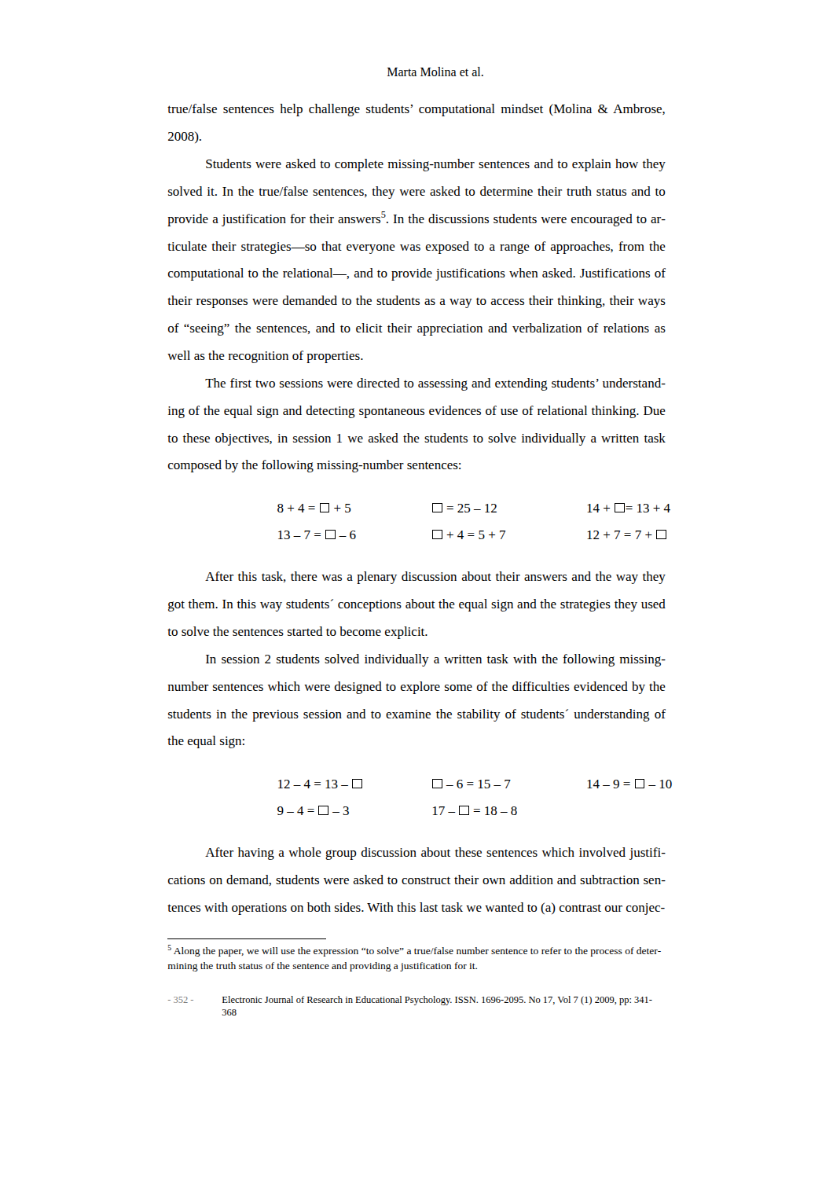Marta Molina et al.
true/false sentences help challenge students’ computational mindset (Molina & Ambrose, 2008).
Students were asked to complete missing-number sentences and to explain how they solved it. In the true/false sentences, they were asked to determine their truth status and to provide a justification for their answers5. In the discussions students were encouraged to articulate their strategies—so that everyone was exposed to a range of approaches, from the computational to the relational—, and to provide justifications when asked. Justifications of their responses were demanded to the students as a way to access their thinking, their ways of “seeing” the sentences, and to elicit their appreciation and verbalization of relations as well as the recognition of properties.
The first two sessions were directed to assessing and extending students’ understanding of the equal sign and detecting spontaneous evidences of use of relational thinking. Due to these objectives, in session 1 we asked the students to solve individually a written task composed by the following missing-number sentences:
8 + 4 = + 5 = 25 – 1214 + = 13 + 4 13 – 7 = – 6 + 4 = 5 + 712 + 7 = 7 +
After this task, there was a plenary discussion about their answers and the way they got them. In this way students´ conceptions about the equal sign and the strategies they used to solve the sentences started to become explicit.
In session 2 students solved individually a written task with the following missing-number sentences which were designed to explore some of the difficulties evidenced by the students in the previous session and to examine the stability of students´ understanding of the equal sign:
12 – 4 = 13 – – 6 = 15 – 714 – 9 = – 10 9 – 4 = – 317 – = 18 – 8
After having a whole group discussion about these sentences which involved justifications on demand, students were asked to construct their own addition and subtraction sentences with operations on both sides. With this last task we wanted to (a) contrast our conjec-
5 Along the paper, we will use the expression “to solve” a true/false number sentence to refer to the process of determining the truth status of the sentence and providing a justification for it.
- 352 - Electronic Journal of Research in Educational Psychology. ISSN. 1696-2095. No 17, Vol 7 (1) 2009, pp: 341- 368